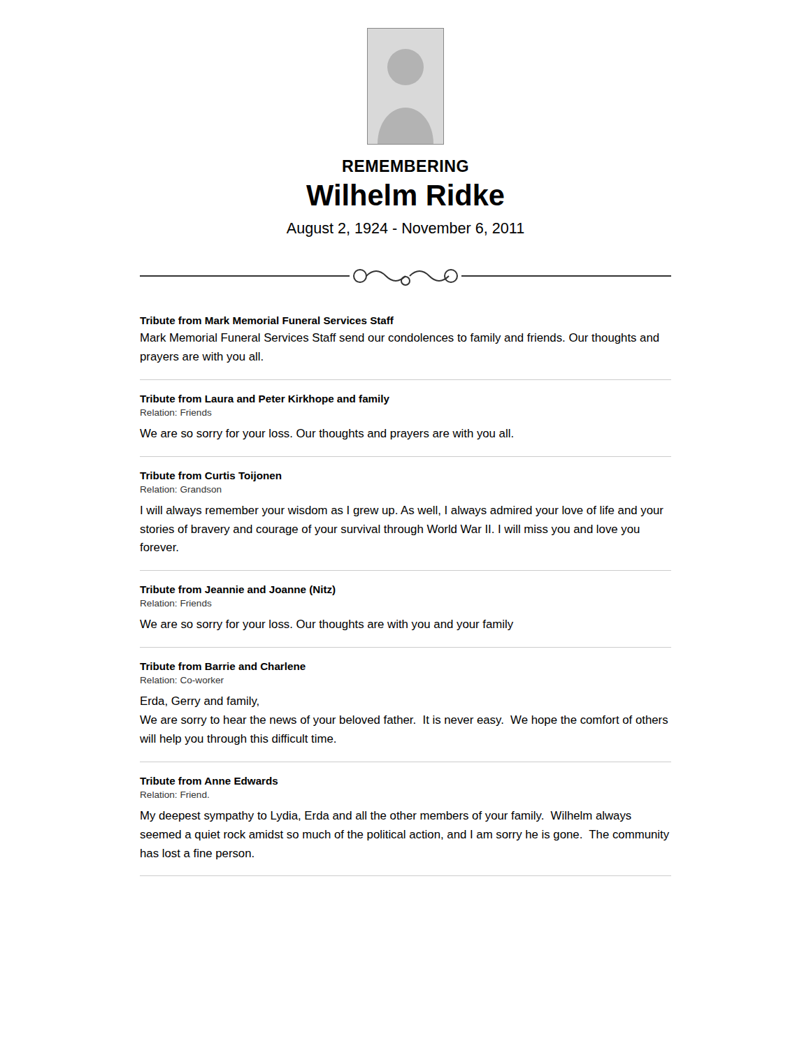REMEMBERING
Wilhelm Ridke
August 2, 1924 - November 6, 2011
Tribute from Mark Memorial Funeral Services Staff
Mark Memorial Funeral Services Staff send our condolences to family and friends. Our thoughts and prayers are with you all.
Tribute from Laura and Peter Kirkhope and family
Relation: Friends
We are so sorry for your loss. Our thoughts and prayers are with you all.
Tribute from Curtis Toijonen
Relation: Grandson
I will always remember your wisdom as I grew up. As well, I always admired your love of life and your stories of bravery and courage of your survival through World War II. I will miss you and love you forever.
Tribute from Jeannie and Joanne (Nitz)
Relation: Friends
We are so sorry for your loss. Our thoughts are with you and your family
Tribute from Barrie and Charlene
Relation: Co-worker
Erda, Gerry and family,
We are sorry to hear the news of your beloved father. It is never easy. We hope the comfort of others will help you through this difficult time.
Tribute from Anne Edwards
Relation: Friend.
My deepest sympathy to Lydia, Erda and all the other members of your family. Wilhelm always seemed a quiet rock amidst so much of the political action, and I am sorry he is gone. The community has lost a fine person.